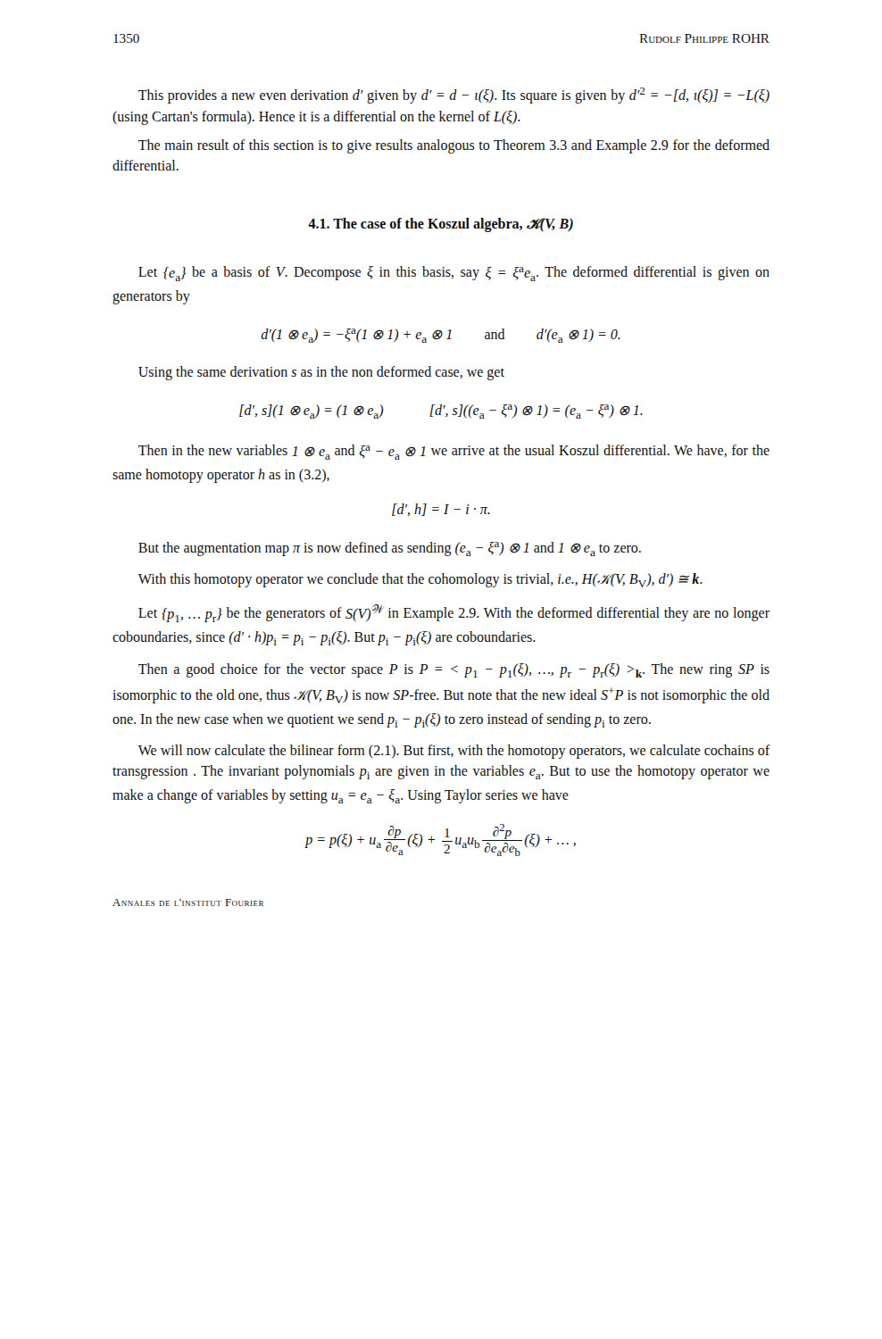1350 Rudolf Philippe ROHR
This provides a new even derivation d′ given by d′ = d − ι(ξ). Its square is given by d′2 = −[d, ι(ξ)] = −L(ξ) (using Cartan's formula). Hence it is a differential on the kernel of L(ξ).
The main result of this section is to give results analogous to Theorem 3.3 and Example 2.9 for the deformed differential.
4.1. The case of the Koszul algebra, 𝒦(V, B)
Let {ea} be a basis of V. Decompose ξ in this basis, say ξ = ξaea. The deformed differential is given on generators by
d′(1 ⊗ ea) = −ξa(1 ⊗ 1) + ea ⊗ 1 and d′(ea ⊗ 1) = 0.
Using the same derivation s as in the non deformed case, we get
[d′, s](1 ⊗ ea) = (1 ⊗ ea) [d′, s]((ea − ξa) ⊗ 1) = (ea − ξa) ⊗ 1.
Then in the new variables 1 ⊗ ea and ξa − ea ⊗ 1 we arrive at the usual Koszul differential. We have, for the same homotopy operator h as in (3.2),
[d′, h] = I − i · π.
But the augmentation map π is now defined as sending (ea − ξa) ⊗ 1 and 1 ⊗ ea to zero.
With this homotopy operator we conclude that the cohomology is trivial, i.e., H(𝒦(V, BV), d′) ≅ k.
Let {p1, … pr} be the generators of S(V)𝒲 in Example 2.9. With the deformed differential they are no longer coboundaries, since (d′ · h)pi = pi − pi(ξ). But pi − pi(ξ) are coboundaries.
Then a good choice for the vector space P is P = < p1 − p1(ξ), …, pr − pr(ξ) >k. The new ring SP is isomorphic to the old one, thus 𝒦(V, BV) is now SP-free. But note that the new ideal S+P is not isomorphic the old one. In the new case when we quotient we send pi − pi(ξ) to zero instead of sending pi to zero.
We will now calculate the bilinear form (2.1). But first, with the homotopy operators, we calculate cochains of transgression . The invariant polynomials pi are given in the variables ea. But to use the homotopy operator we make a change of variables by setting ua = ea − ξa. Using Taylor series we have
p = p(ξ) + ua∂p∂ea(ξ) + 12 uaub∂2p∂ea∂eb(ξ) + … ,
Annales de l'institut Fourier